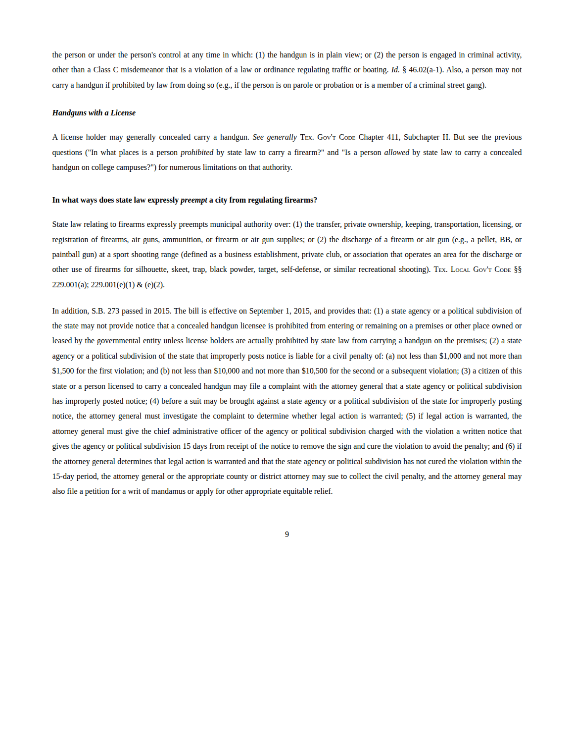the person or under the person's control at any time in which: (1) the handgun is in plain view; or (2) the person is engaged in criminal activity, other than a Class C misdemeanor that is a violation of a law or ordinance regulating traffic or boating. Id. § 46.02(a-1). Also, a person may not carry a handgun if prohibited by law from doing so (e.g., if the person is on parole or probation or is a member of a criminal street gang).
Handguns with a License
A license holder may generally concealed carry a handgun. See generally Tex. Gov't Code Chapter 411, Subchapter H. But see the previous questions ("In what places is a person prohibited by state law to carry a firearm?" and "Is a person allowed by state law to carry a concealed handgun on college campuses?") for numerous limitations on that authority.
In what ways does state law expressly preempt a city from regulating firearms?
State law relating to firearms expressly preempts municipal authority over: (1) the transfer, private ownership, keeping, transportation, licensing, or registration of firearms, air guns, ammunition, or firearm or air gun supplies; or (2) the discharge of a firearm or air gun (e.g., a pellet, BB, or paintball gun) at a sport shooting range (defined as a business establishment, private club, or association that operates an area for the discharge or other use of firearms for silhouette, skeet, trap, black powder, target, self-defense, or similar recreational shooting). Tex. Local Gov't Code §§ 229.001(a); 229.001(e)(1) & (e)(2).
In addition, S.B. 273 passed in 2015. The bill is effective on September 1, 2015, and provides that: (1) a state agency or a political subdivision of the state may not provide notice that a concealed handgun licensee is prohibited from entering or remaining on a premises or other place owned or leased by the governmental entity unless license holders are actually prohibited by state law from carrying a handgun on the premises; (2) a state agency or a political subdivision of the state that improperly posts notice is liable for a civil penalty of: (a) not less than $1,000 and not more than $1,500 for the first violation; and (b) not less than $10,000 and not more than $10,500 for the second or a subsequent violation; (3) a citizen of this state or a person licensed to carry a concealed handgun may file a complaint with the attorney general that a state agency or political subdivision has improperly posted notice; (4) before a suit may be brought against a state agency or a political subdivision of the state for improperly posting notice, the attorney general must investigate the complaint to determine whether legal action is warranted; (5) if legal action is warranted, the attorney general must give the chief administrative officer of the agency or political subdivision charged with the violation a written notice that gives the agency or political subdivision 15 days from receipt of the notice to remove the sign and cure the violation to avoid the penalty; and (6) if the attorney general determines that legal action is warranted and that the state agency or political subdivision has not cured the violation within the 15-day period, the attorney general or the appropriate county or district attorney may sue to collect the civil penalty, and the attorney general may also file a petition for a writ of mandamus or apply for other appropriate equitable relief.
9